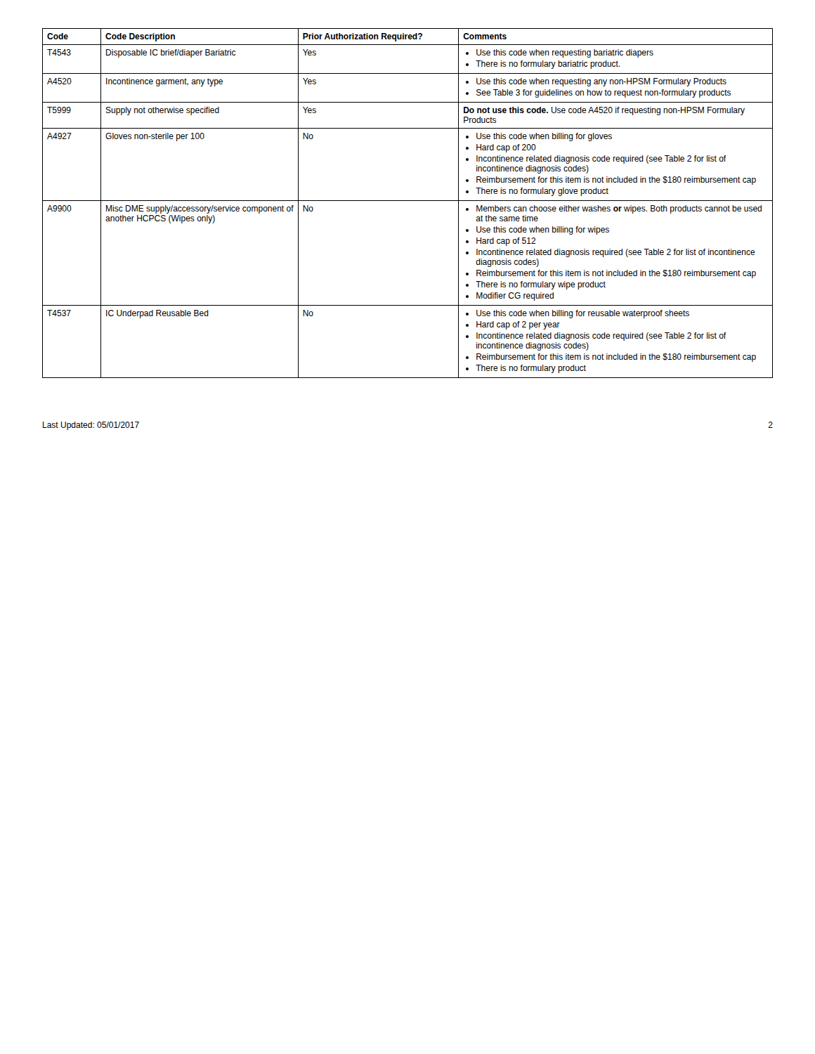| Code | Code Description | Prior Authorization Required? | Comments |
| --- | --- | --- | --- |
| T4543 | Disposable IC brief/diaper Bariatric | Yes | Use this code when requesting bariatric diapers There is no formulary bariatric product. |
| A4520 | Incontinence garment, any type | Yes | Use this code when requesting any non-HPSM Formulary Products See Table 3 for guidelines on how to request non-formulary products |
| T5999 | Supply not otherwise specified | Yes | Do not use this code. Use code A4520 if requesting non-HPSM Formulary Products |
| A4927 | Gloves non-sterile per 100 | No | Use this code when billing for gloves Hard cap of 200 Incontinence related diagnosis code required (see Table 2 for list of incontinence diagnosis codes) Reimbursement for this item is not included in the $180 reimbursement cap There is no formulary glove product |
| A9900 | Misc DME supply/accessory/service component of another HCPCS (Wipes only) | No | Members can choose either washes or wipes. Both products cannot be used at the same time Use this code when billing for wipes Hard cap of 512 Incontinence related diagnosis required (see Table 2 for list of incontinence diagnosis codes) Reimbursement for this item is not included in the $180 reimbursement cap There is no formulary wipe product Modifier CG required |
| T4537 | IC Underpad Reusable Bed | No | Use this code when billing for reusable waterproof sheets Hard cap of 2 per year Incontinence related diagnosis code required (see Table 2 for list of incontinence diagnosis codes) Reimbursement for this item is not included in the $180 reimbursement cap There is no formulary product |
Last Updated: 05/01/2017 2